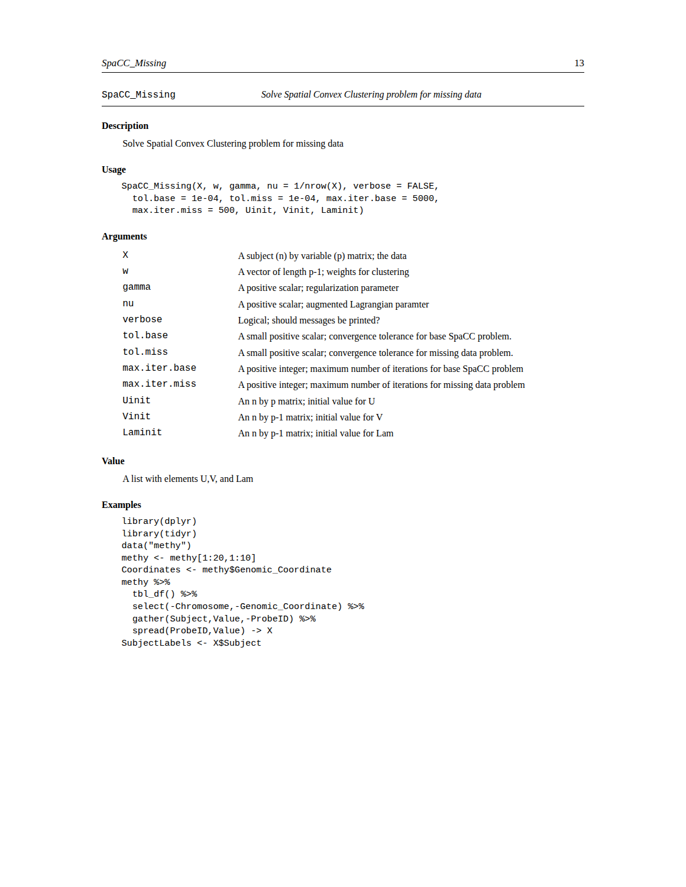SpaCC_Missing 13
SpaCC_Missing
Solve Spatial Convex Clustering problem for missing data
Description
Solve Spatial Convex Clustering problem for missing data
Usage
SpaCC_Missing(X, w, gamma, nu = 1/nrow(X), verbose = FALSE,
  tol.base = 1e-04, tol.miss = 1e-04, max.iter.base = 5000,
  max.iter.miss = 500, Uinit, Vinit, Laminit)
Arguments
| X | A subject (n) by variable (p) matrix; the data |
| w | A vector of length p-1; weights for clustering |
| gamma | A positive scalar; regularization parameter |
| nu | A positive scalar; augmented Lagrangian paramter |
| verbose | Logical; should messages be printed? |
| tol.base | A small positive scalar; convergence tolerance for base SpaCC problem. |
| tol.miss | A small positive scalar; convergence tolerance for missing data problem. |
| max.iter.base | A positive integer; maximum number of iterations for base SpaCC problem |
| max.iter.miss | A positive integer; maximum number of iterations for missing data problem |
| Uinit | An n by p matrix; initial value for U |
| Vinit | An n by p-1 matrix; initial value for V |
| Laminit | An n by p-1 matrix; initial value for Lam |
Value
A list with elements U,V, and Lam
Examples
library(dplyr)
library(tidyr)
data("methy")
methy <- methy[1:20,1:10]
Coordinates <- methy$Genomic_Coordinate
methy %>%
  tbl_df() %>%
  select(-Chromosome,-Genomic_Coordinate) %>%
  gather(Subject,Value,-ProbeID) %>%
  spread(ProbeID,Value) -> X
SubjectLabels <- X$Subject